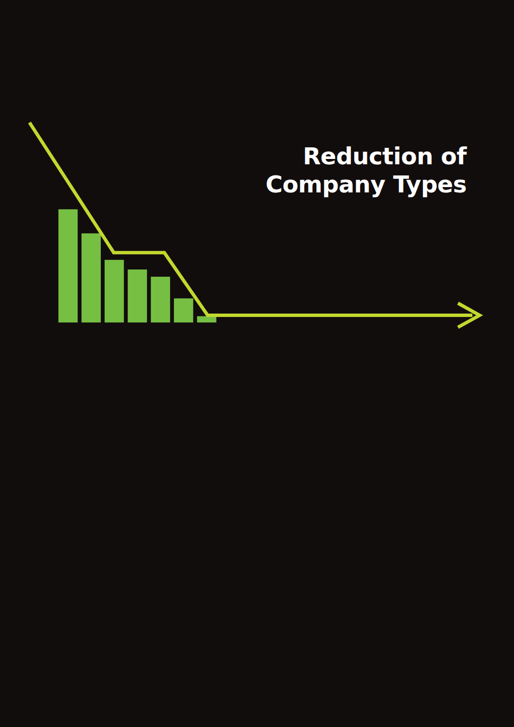Declining bar chart with a trend line flattening into a rightward arrow
Reduction of Company Types